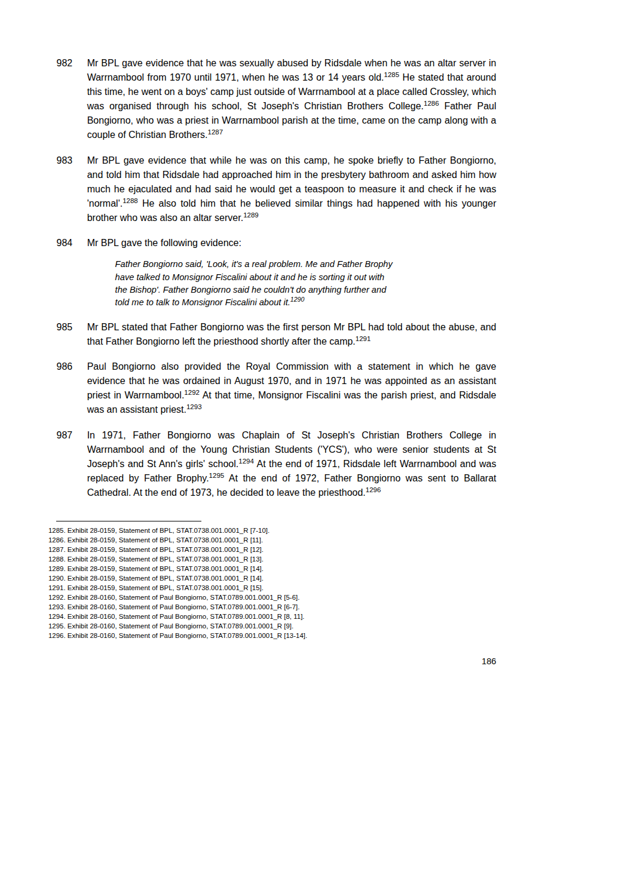982 Mr BPL gave evidence that he was sexually abused by Ridsdale when he was an altar server in Warrnambool from 1970 until 1971, when he was 13 or 14 years old.1285 He stated that around this time, he went on a boys' camp just outside of Warrnambool at a place called Crossley, which was organised through his school, St Joseph's Christian Brothers College.1286 Father Paul Bongiorno, who was a priest in Warrnambool parish at the time, came on the camp along with a couple of Christian Brothers.1287
983 Mr BPL gave evidence that while he was on this camp, he spoke briefly to Father Bongiorno, and told him that Ridsdale had approached him in the presbytery bathroom and asked him how much he ejaculated and had said he would get a teaspoon to measure it and check if he was 'normal'.1288 He also told him that he believed similar things had happened with his younger brother who was also an altar server.1289
984 Mr BPL gave the following evidence:
Father Bongiorno said, 'Look, it's a real problem. Me and Father Brophy have talked to Monsignor Fiscalini about it and he is sorting it out with the Bishop'. Father Bongiorno said he couldn't do anything further and told me to talk to Monsignor Fiscalini about it.1290
985 Mr BPL stated that Father Bongiorno was the first person Mr BPL had told about the abuse, and that Father Bongiorno left the priesthood shortly after the camp.1291
986 Paul Bongiorno also provided the Royal Commission with a statement in which he gave evidence that he was ordained in August 1970, and in 1971 he was appointed as an assistant priest in Warrnambool.1292 At that time, Monsignor Fiscalini was the parish priest, and Ridsdale was an assistant priest.1293
987 In 1971, Father Bongiorno was Chaplain of St Joseph's Christian Brothers College in Warrnambool and of the Young Christian Students ('YCS'), who were senior students at St Joseph's and St Ann's girls' school.1294 At the end of 1971, Ridsdale left Warrnambool and was replaced by Father Brophy.1295 At the end of 1972, Father Bongiorno was sent to Ballarat Cathedral. At the end of 1973, he decided to leave the priesthood.1296
Exhibit 28-0159, Statement of BPL, STAT.0738.001.0001_R [7-10].
Exhibit 28-0159, Statement of BPL, STAT.0738.001.0001_R [11].
Exhibit 28-0159, Statement of BPL, STAT.0738.001.0001_R [12].
Exhibit 28-0159, Statement of BPL, STAT.0738.001.0001_R [13].
Exhibit 28-0159, Statement of BPL, STAT.0738.001.0001_R [14].
Exhibit 28-0159, Statement of BPL, STAT.0738.001.0001_R [14].
Exhibit 28-0159, Statement of BPL, STAT.0738.001.0001_R [15].
Exhibit 28-0160, Statement of Paul Bongiorno, STAT.0789.001.0001_R [5-6].
Exhibit 28-0160, Statement of Paul Bongiorno, STAT.0789.001.0001_R [6-7].
Exhibit 28-0160, Statement of Paul Bongiorno, STAT.0789.001.0001_R [8, 11].
Exhibit 28-0160, Statement of Paul Bongiorno, STAT.0789.001.0001_R [9].
Exhibit 28-0160, Statement of Paul Bongiorno, STAT.0789.001.0001_R [13-14].
186